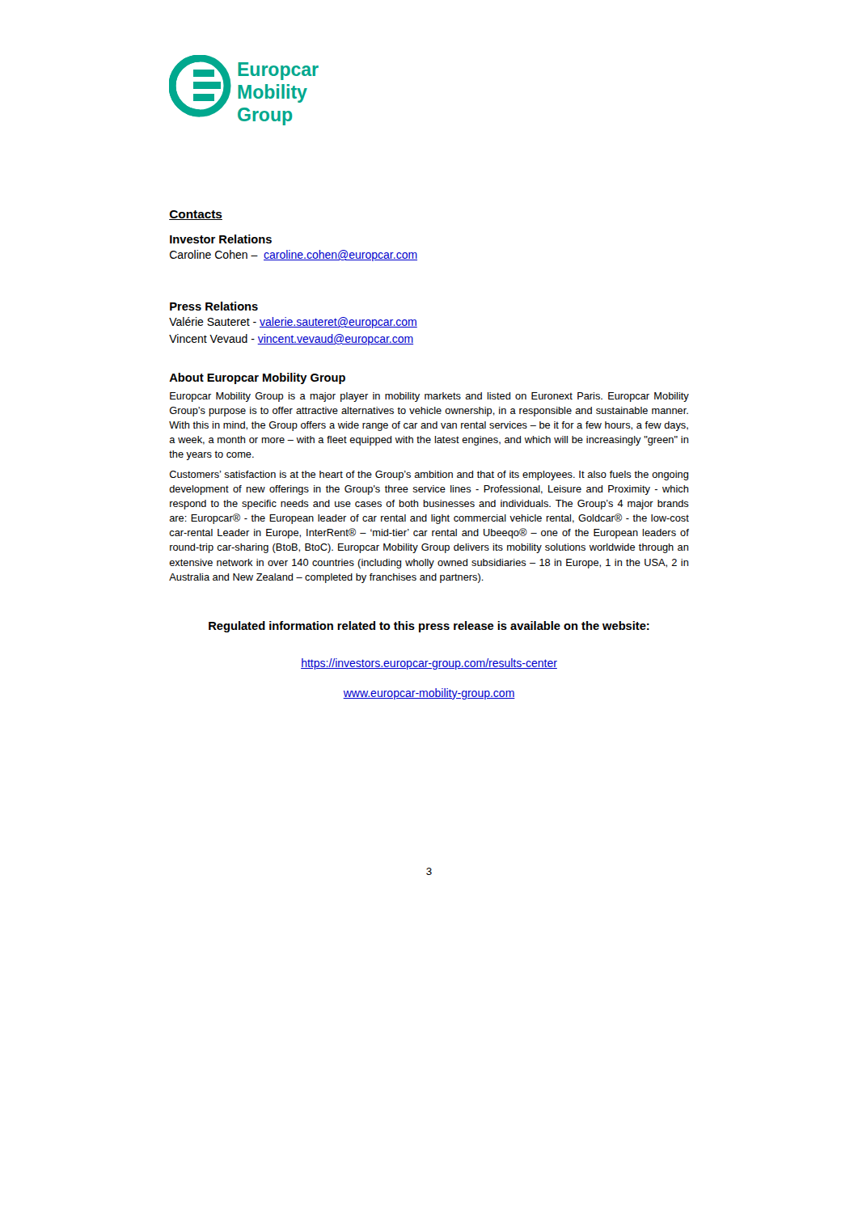Europcar Mobility Group
Contacts
Investor Relations
Caroline Cohen – caroline.cohen@europcar.com
Press Relations
Valérie Sauteret - valerie.sauteret@europcar.com
Vincent Vevaud - vincent.vevaud@europcar.com
About Europcar Mobility Group
Europcar Mobility Group is a major player in mobility markets and listed on Euronext Paris. Europcar Mobility Group’s purpose is to offer attractive alternatives to vehicle ownership, in a responsible and sustainable manner. With this in mind, the Group offers a wide range of car and van rental services – be it for a few hours, a few days, a week, a month or more – with a fleet equipped with the latest engines, and which will be increasingly "green" in the years to come.
Customers’ satisfaction is at the heart of the Group’s ambition and that of its employees. It also fuels the ongoing development of new offerings in the Group's three service lines - Professional, Leisure and Proximity - which respond to the specific needs and use cases of both businesses and individuals. The Group’s 4 major brands are: Europcar® - the European leader of car rental and light commercial vehicle rental, Goldcar® - the low-cost car-rental Leader in Europe, InterRent® – ‘mid-tier’ car rental and Ubeeqo® – one of the European leaders of round-trip car-sharing (BtoB, BtoC). Europcar Mobility Group delivers its mobility solutions worldwide through an extensive network in over 140 countries (including wholly owned subsidiaries – 18 in Europe, 1 in the USA, 2 in Australia and New Zealand – completed by franchises and partners).
Regulated information related to this press release is available on the website:
https://investors.europcar-group.com/results-center
www.europcar-mobility-group.com
3